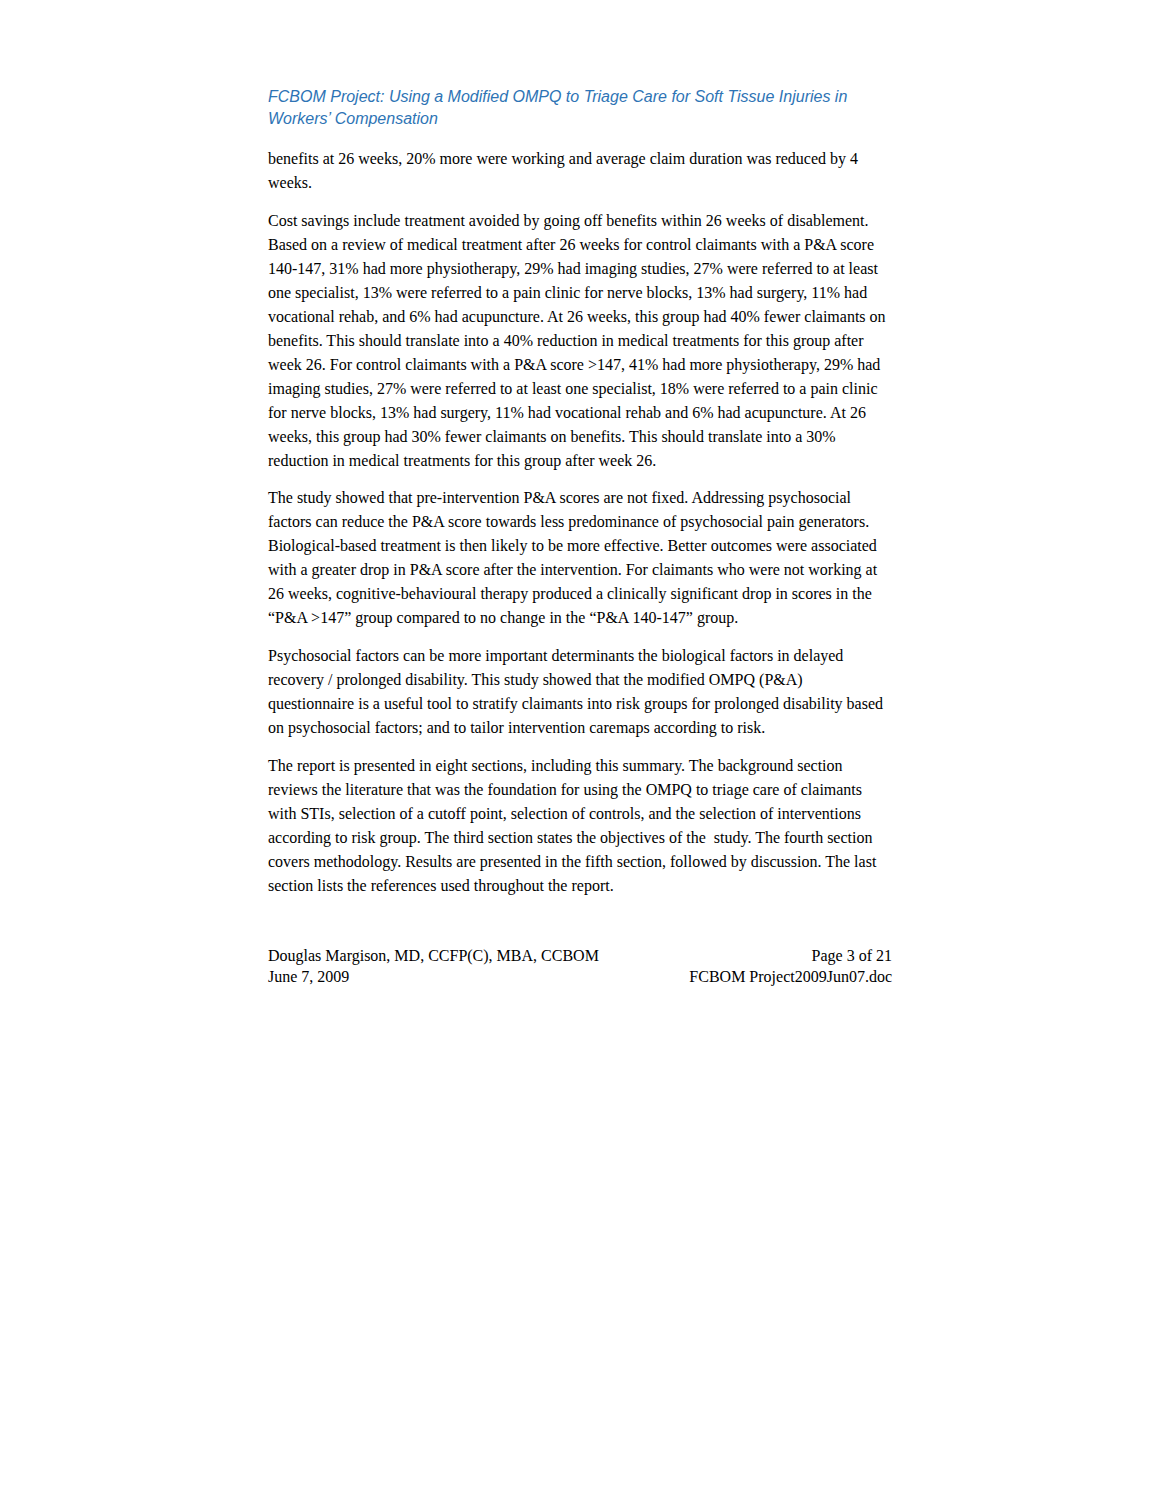FCBOM Project: Using a Modified OMPQ to Triage Care for Soft Tissue Injuries in Workers’ Compensation
benefits at 26 weeks, 20% more were working and average claim duration was reduced by 4 weeks.
Cost savings include treatment avoided by going off benefits within 26 weeks of disablement. Based on a review of medical treatment after 26 weeks for control claimants with a P&A score 140-147, 31% had more physiotherapy, 29% had imaging studies, 27% were referred to at least one specialist, 13% were referred to a pain clinic for nerve blocks, 13% had surgery, 11% had vocational rehab, and 6% had acupuncture. At 26 weeks, this group had 40% fewer claimants on benefits. This should translate into a 40% reduction in medical treatments for this group after week 26. For control claimants with a P&A score >147, 41% had more physiotherapy, 29% had imaging studies, 27% were referred to at least one specialist, 18% were referred to a pain clinic for nerve blocks, 13% had surgery, 11% had vocational rehab and 6% had acupuncture. At 26 weeks, this group had 30% fewer claimants on benefits. This should translate into a 30% reduction in medical treatments for this group after week 26.
The study showed that pre-intervention P&A scores are not fixed. Addressing psychosocial factors can reduce the P&A score towards less predominance of psychosocial pain generators. Biological-based treatment is then likely to be more effective. Better outcomes were associated with a greater drop in P&A score after the intervention. For claimants who were not working at 26 weeks, cognitive-behavioural therapy produced a clinically significant drop in scores in the “P&A >147” group compared to no change in the “P&A 140-147” group.
Psychosocial factors can be more important determinants the biological factors in delayed recovery / prolonged disability. This study showed that the modified OMPQ (P&A) questionnaire is a useful tool to stratify claimants into risk groups for prolonged disability based on psychosocial factors; and to tailor intervention caremaps according to risk.
The report is presented in eight sections, including this summary. The background section reviews the literature that was the foundation for using the OMPQ to triage care of claimants with STIs, selection of a cutoff point, selection of controls, and the selection of interventions according to risk group. The third section states the objectives of the study. The fourth section covers methodology. Results are presented in the fifth section, followed by discussion. The last section lists the references used throughout the report.
Douglas Margison, MD, CCFP(C), MBA, CCBOM
Page 3 of 21
June 7, 2009
FCBOM Project2009Jun07.doc